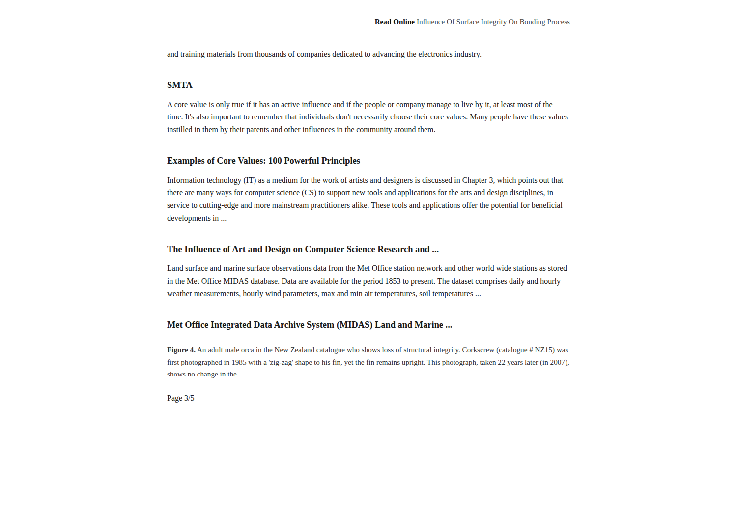Read Online Influence Of Surface Integrity On Bonding Process
and training materials from thousands of companies dedicated to advancing the electronics industry.
SMTA
A core value is only true if it has an active influence and if the people or company manage to live by it, at least most of the time. It's also important to remember that individuals don't necessarily choose their core values. Many people have these values instilled in them by their parents and other influences in the community around them.
Examples of Core Values: 100 Powerful Principles
Information technology (IT) as a medium for the work of artists and designers is discussed in Chapter 3, which points out that there are many ways for computer science (CS) to support new tools and applications for the arts and design disciplines, in service to cutting-edge and more mainstream practitioners alike. These tools and applications offer the potential for beneficial developments in ...
The Influence of Art and Design on Computer Science Research and ...
Land surface and marine surface observations data from the Met Office station network and other world wide stations as stored in the Met Office MIDAS database. Data are available for the period 1853 to present. The dataset comprises daily and hourly weather measurements, hourly wind parameters, max and min air temperatures, soil temperatures ...
Met Office Integrated Data Archive System (MIDAS) Land and Marine ...
Figure 4. An adult male orca in the New Zealand catalogue who shows loss of structural integrity. Corkscrew (catalogue # NZ15) was first photographed in 1985 with a 'zig-zag' shape to his fin, yet the fin remains upright. This photograph, taken 22 years later (in 2007), shows no change in the
Page 3/5